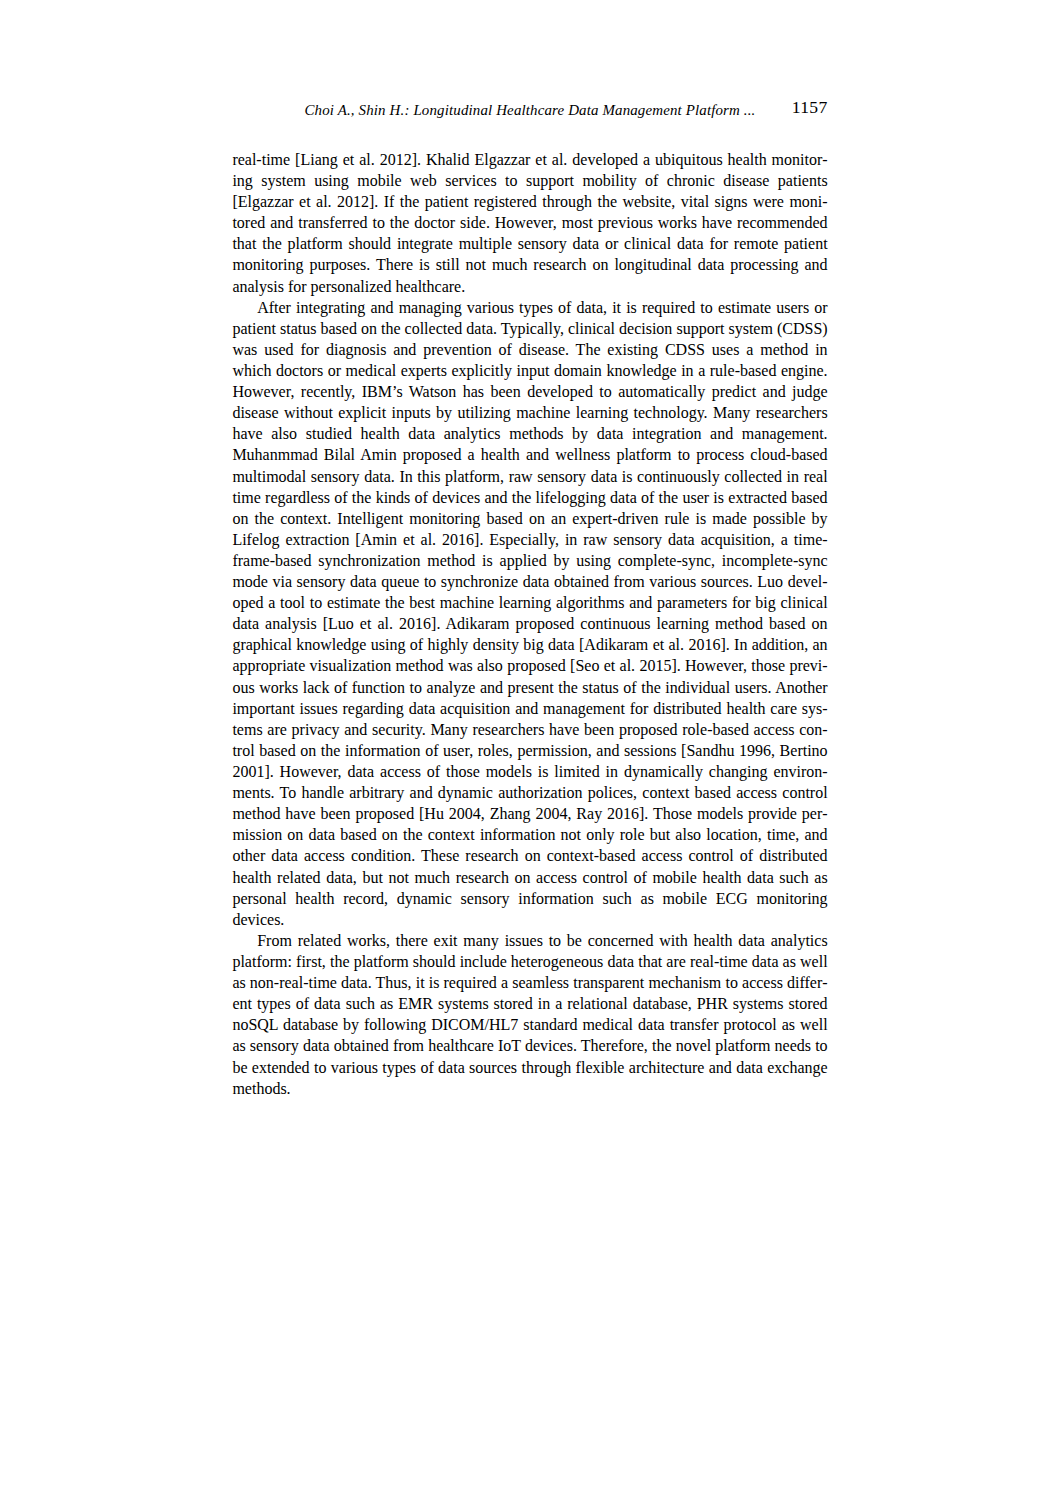Choi A., Shin H.: Longitudinal Healthcare Data Management Platform ... 1157
real-time [Liang et al. 2012]. Khalid Elgazzar et al. developed a ubiquitous health monitoring system using mobile web services to support mobility of chronic disease patients [Elgazzar et al. 2012]. If the patient registered through the website, vital signs were monitored and transferred to the doctor side. However, most previous works have recommended that the platform should integrate multiple sensory data or clinical data for remote patient monitoring purposes. There is still not much research on longitudinal data processing and analysis for personalized healthcare.
After integrating and managing various types of data, it is required to estimate users or patient status based on the collected data. Typically, clinical decision support system (CDSS) was used for diagnosis and prevention of disease. The existing CDSS uses a method in which doctors or medical experts explicitly input domain knowledge in a rule-based engine. However, recently, IBM’s Watson has been developed to automatically predict and judge disease without explicit inputs by utilizing machine learning technology. Many researchers have also studied health data analytics methods by data integration and management. Muhanmmad Bilal Amin proposed a health and wellness platform to process cloud-based multimodal sensory data. In this platform, raw sensory data is continuously collected in real time regardless of the kinds of devices and the lifelogging data of the user is extracted based on the context. Intelligent monitoring based on an expert-driven rule is made possible by Lifelog extraction [Amin et al. 2016]. Especially, in raw sensory data acquisition, a timeframe-based synchronization method is applied by using complete-sync, incomplete-sync mode via sensory data queue to synchronize data obtained from various sources. Luo developed a tool to estimate the best machine learning algorithms and parameters for big clinical data analysis [Luo et al. 2016]. Adikaram proposed continuous learning method based on graphical knowledge using of highly density big data [Adikaram et al. 2016]. In addition, an appropriate visualization method was also proposed [Seo et al. 2015]. However, those previous works lack of function to analyze and present the status of the individual users. Another important issues regarding data acquisition and management for distributed health care systems are privacy and security. Many researchers have been proposed role-based access control based on the information of user, roles, permission, and sessions [Sandhu 1996, Bertino 2001]. However, data access of those models is limited in dynamically changing environments. To handle arbitrary and dynamic authorization polices, context based access control method have been proposed [Hu 2004, Zhang 2004, Ray 2016]. Those models provide permission on data based on the context information not only role but also location, time, and other data access condition. These research on context-based access control of distributed health related data, but not much research on access control of mobile health data such as personal health record, dynamic sensory information such as mobile ECG monitoring devices.
From related works, there exit many issues to be concerned with health data analytics platform: first, the platform should include heterogeneous data that are real-time data as well as non-real-time data. Thus, it is required a seamless transparent mechanism to access different types of data such as EMR systems stored in a relational database, PHR systems stored noSQL database by following DICOM/HL7 standard medical data transfer protocol as well as sensory data obtained from healthcare IoT devices. Therefore, the novel platform needs to be extended to various types of data sources through flexible architecture and data exchange methods.